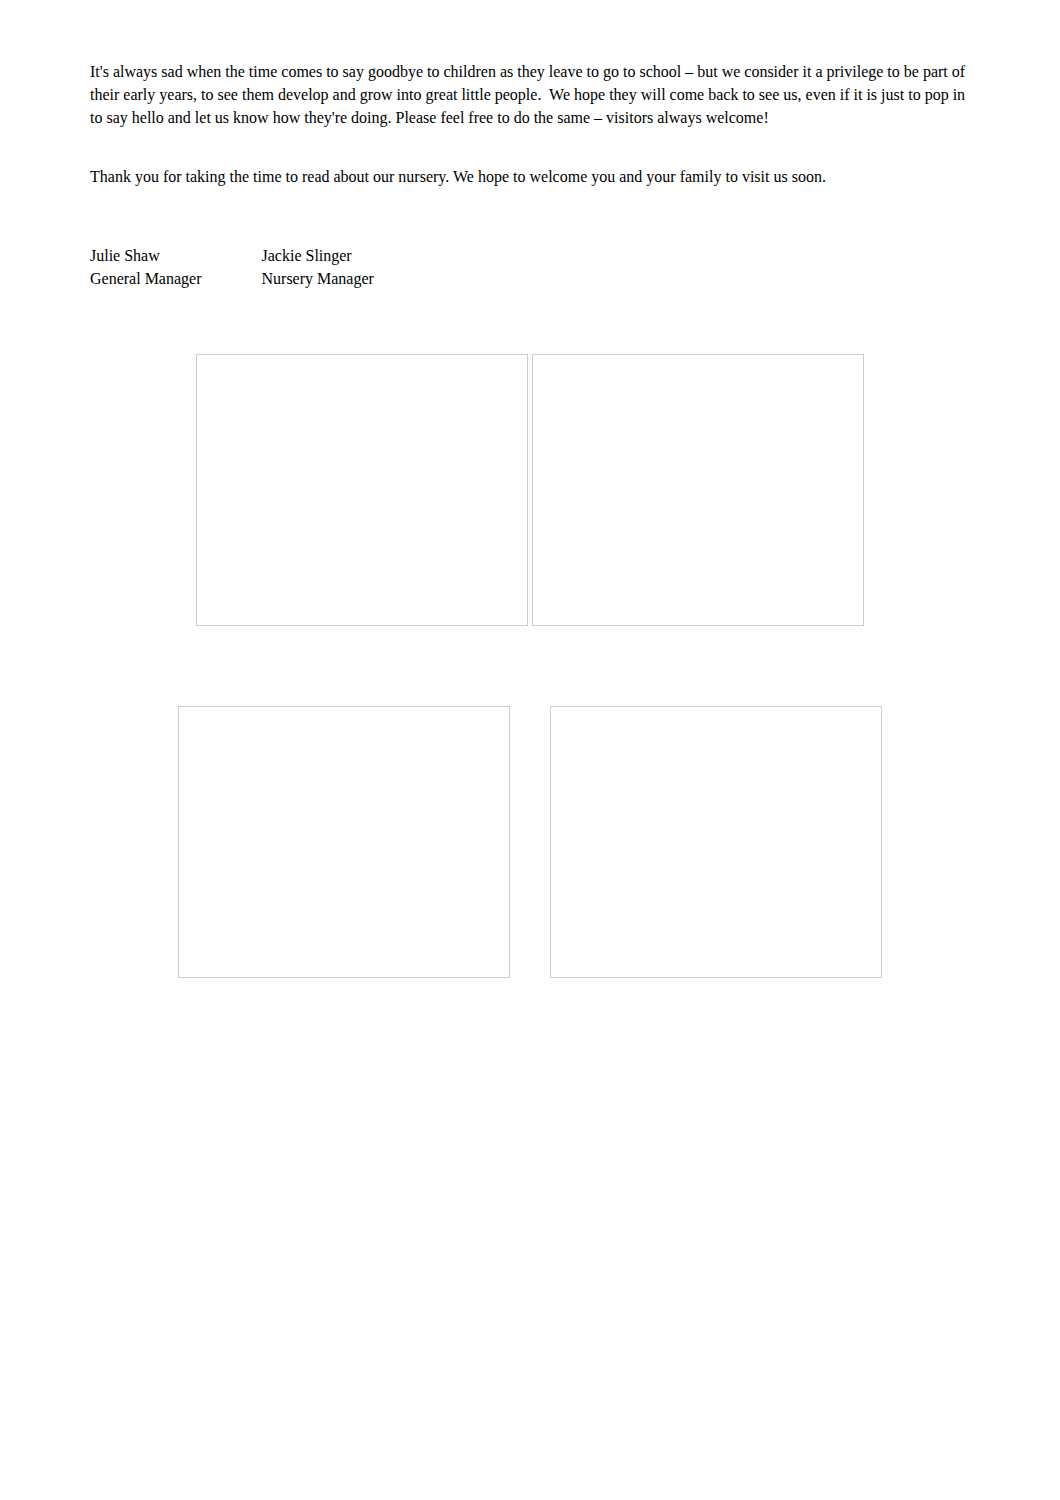It's always sad when the time comes to say goodbye to children as they leave to go to school – but we consider it a privilege to be part of their early years, to see them develop and grow into great little people. We hope they will come back to see us, even if it is just to pop in to say hello and let us know how they're doing. Please feel free to do the same – visitors always welcome!
Thank you for taking the time to read about our nursery. We hope to welcome you and your family to visit us soon.
| Julie Shaw | Jackie Slinger |
| General Manager | Nursery Manager |